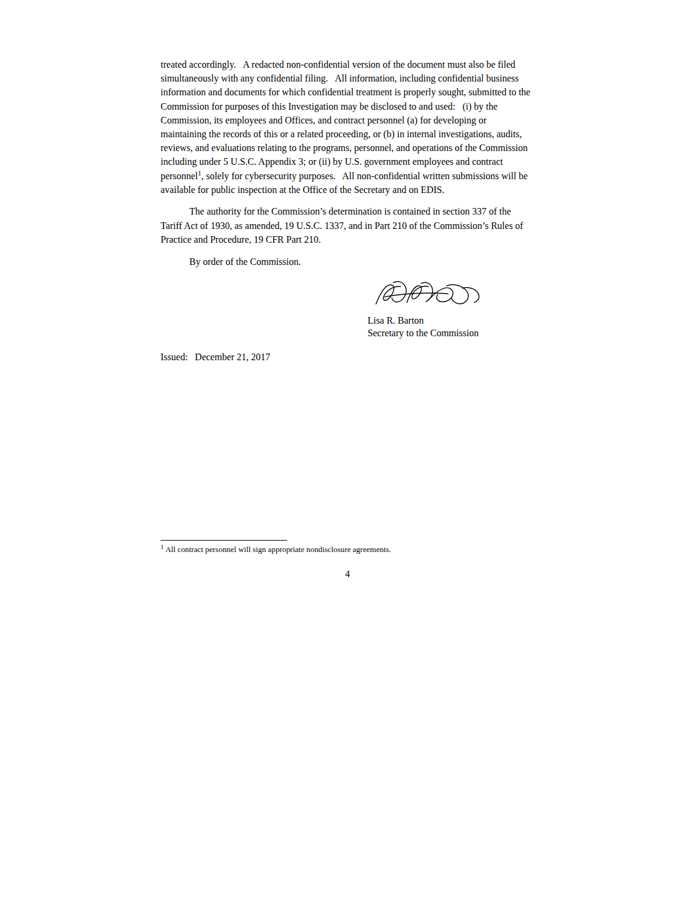treated accordingly. A redacted non-confidential version of the document must also be filed simultaneously with any confidential filing. All information, including confidential business information and documents for which confidential treatment is properly sought, submitted to the Commission for purposes of this Investigation may be disclosed to and used: (i) by the Commission, its employees and Offices, and contract personnel (a) for developing or maintaining the records of this or a related proceeding, or (b) in internal investigations, audits, reviews, and evaluations relating to the programs, personnel, and operations of the Commission including under 5 U.S.C. Appendix 3; or (ii) by U.S. government employees and contract personnel1, solely for cybersecurity purposes. All non-confidential written submissions will be available for public inspection at the Office of the Secretary and on EDIS.
The authority for the Commission’s determination is contained in section 337 of the Tariff Act of 1930, as amended, 19 U.S.C. 1337, and in Part 210 of the Commission’s Rules of Practice and Procedure, 19 CFR Part 210.
By order of the Commission.
Lisa R. Barton
Secretary to the Commission
Issued: December 21, 2017
1 All contract personnel will sign appropriate nondisclosure agreements.
4